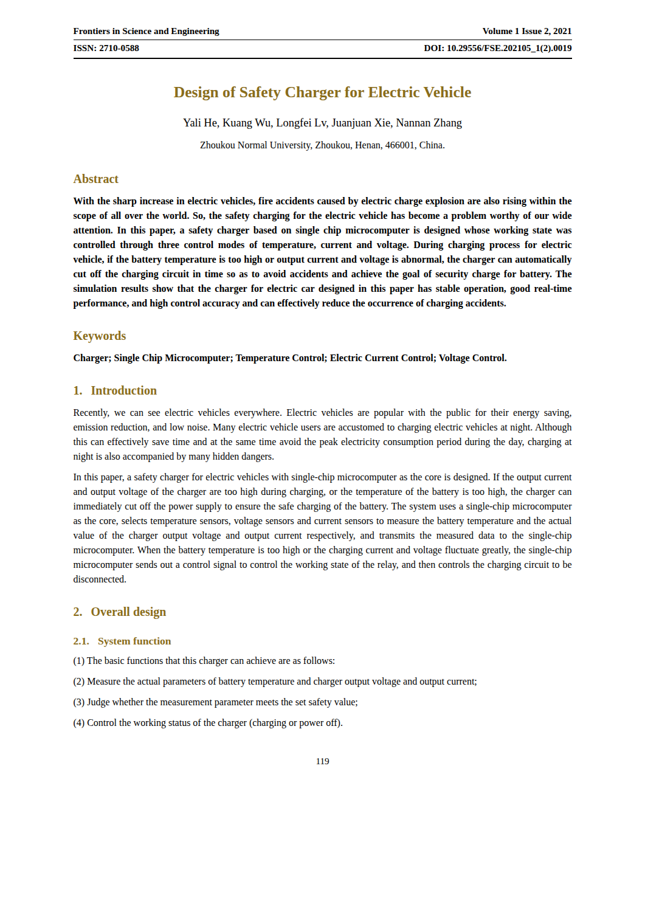Frontiers in Science and Engineering Volume 1 Issue 2, 2021
ISSN: 2710-0588 DOI: 10.29556/FSE.202105_1(2).0019
Design of Safety Charger for Electric Vehicle
Yali He, Kuang Wu, Longfei Lv, Juanjuan Xie, Nannan Zhang
Zhoukou Normal University, Zhoukou, Henan, 466001, China.
Abstract
With the sharp increase in electric vehicles, fire accidents caused by electric charge explosion are also rising within the scope of all over the world. So, the safety charging for the electric vehicle has become a problem worthy of our wide attention. In this paper, a safety charger based on single chip microcomputer is designed whose working state was controlled through three control modes of temperature, current and voltage. During charging process for electric vehicle, if the battery temperature is too high or output current and voltage is abnormal, the charger can automatically cut off the charging circuit in time so as to avoid accidents and achieve the goal of security charge for battery. The simulation results show that the charger for electric car designed in this paper has stable operation, good real-time performance, and high control accuracy and can effectively reduce the occurrence of charging accidents.
Keywords
Charger; Single Chip Microcomputer; Temperature Control; Electric Current Control; Voltage Control.
1. Introduction
Recently, we can see electric vehicles everywhere. Electric vehicles are popular with the public for their energy saving, emission reduction, and low noise. Many electric vehicle users are accustomed to charging electric vehicles at night. Although this can effectively save time and at the same time avoid the peak electricity consumption period during the day, charging at night is also accompanied by many hidden dangers.
In this paper, a safety charger for electric vehicles with single-chip microcomputer as the core is designed. If the output current and output voltage of the charger are too high during charging, or the temperature of the battery is too high, the charger can immediately cut off the power supply to ensure the safe charging of the battery. The system uses a single-chip microcomputer as the core, selects temperature sensors, voltage sensors and current sensors to measure the battery temperature and the actual value of the charger output voltage and output current respectively, and transmits the measured data to the single-chip microcomputer. When the battery temperature is too high or the charging current and voltage fluctuate greatly, the single-chip microcomputer sends out a control signal to control the working state of the relay, and then controls the charging circuit to be disconnected.
2. Overall design
2.1. System function
(1) The basic functions that this charger can achieve are as follows:
(2) Measure the actual parameters of battery temperature and charger output voltage and output current;
(3) Judge whether the measurement parameter meets the set safety value;
(4) Control the working status of the charger (charging or power off).
119